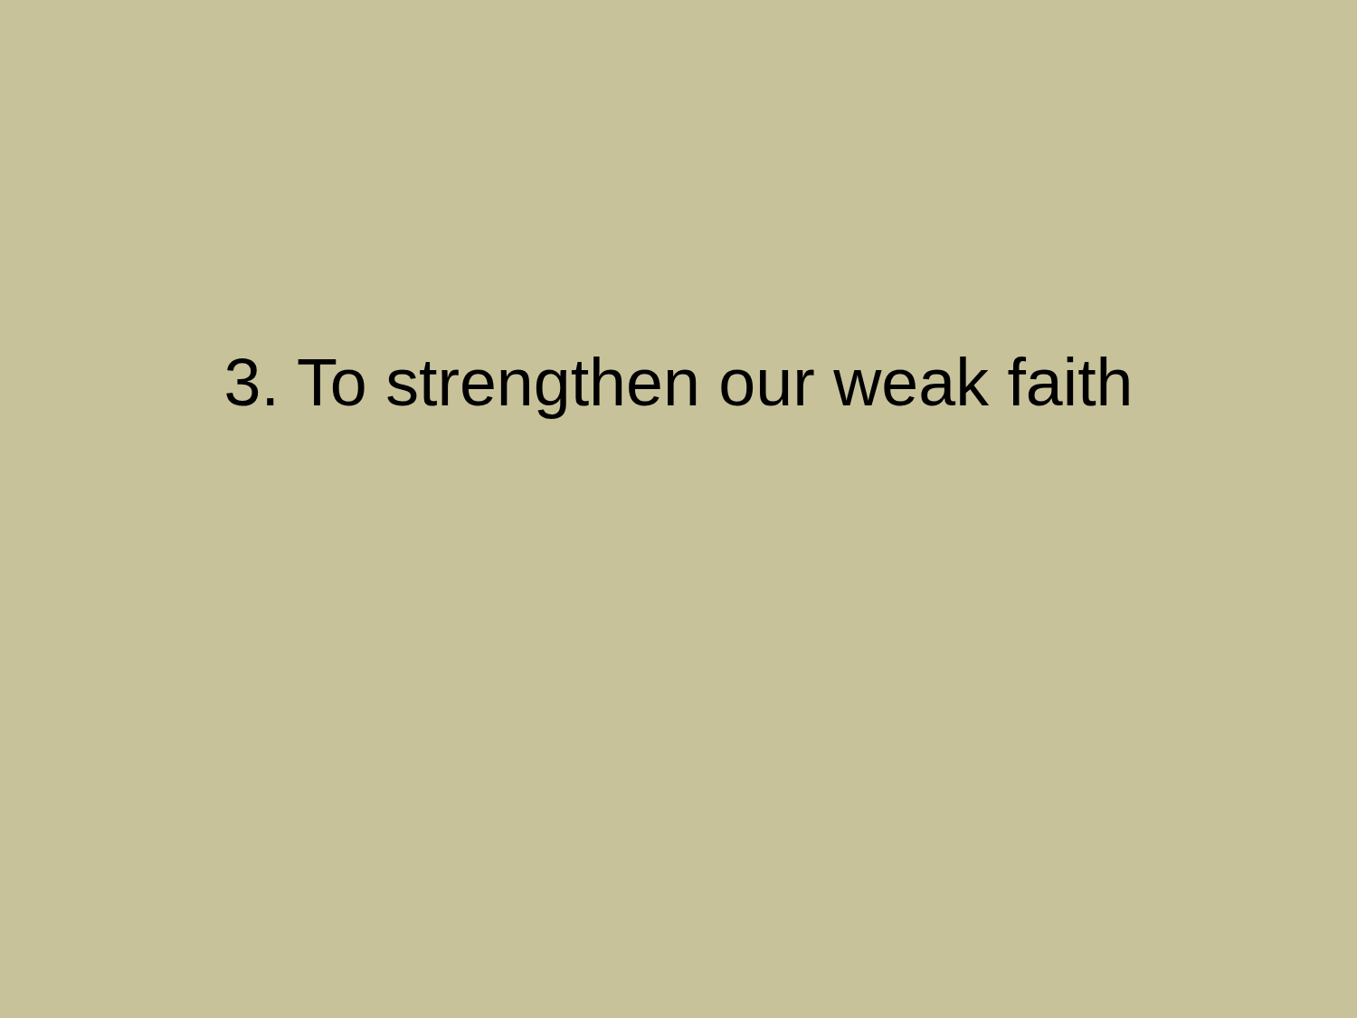3. To strengthen our weak faith